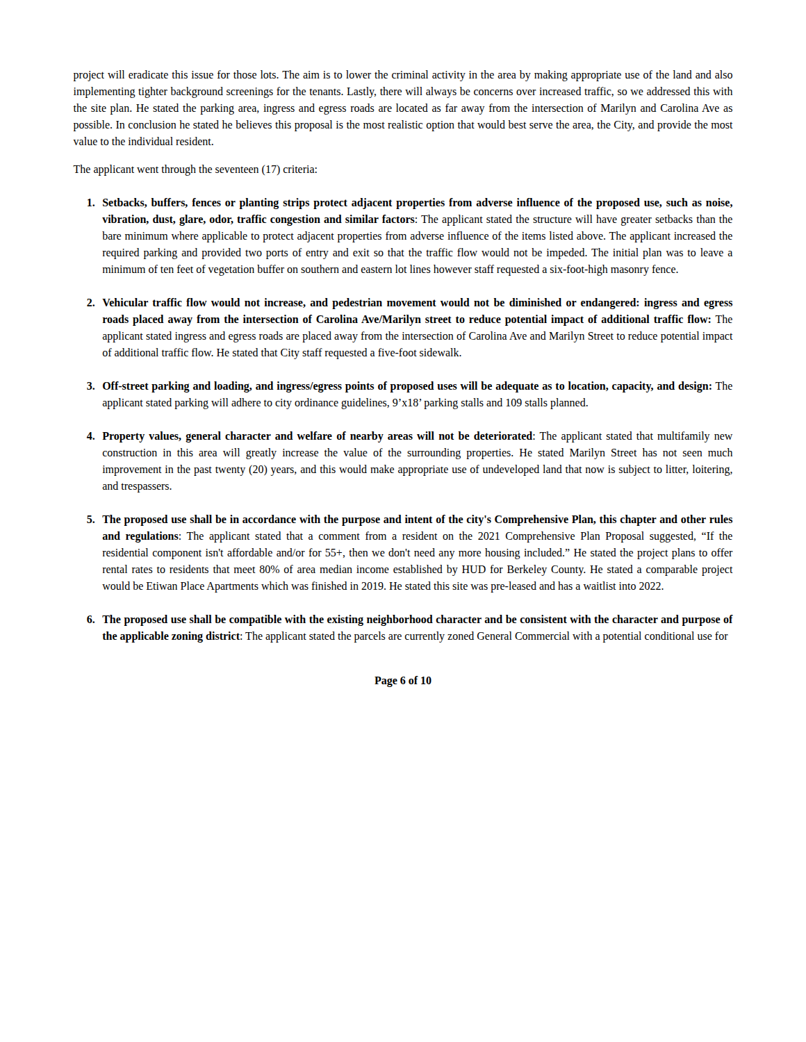project will eradicate this issue for those lots. The aim is to lower the criminal activity in the area by making appropriate use of the land and also implementing tighter background screenings for the tenants. Lastly, there will always be concerns over increased traffic, so we addressed this with the site plan. He stated the parking area, ingress and egress roads are located as far away from the intersection of Marilyn and Carolina Ave as possible. In conclusion he stated he believes this proposal is the most realistic option that would best serve the area, the City, and provide the most value to the individual resident.
The applicant went through the seventeen (17) criteria:
Setbacks, buffers, fences or planting strips protect adjacent properties from adverse influence of the proposed use, such as noise, vibration, dust, glare, odor, traffic congestion and similar factors: The applicant stated the structure will have greater setbacks than the bare minimum where applicable to protect adjacent properties from adverse influence of the items listed above. The applicant increased the required parking and provided two ports of entry and exit so that the traffic flow would not be impeded. The initial plan was to leave a minimum of ten feet of vegetation buffer on southern and eastern lot lines however staff requested a six-foot-high masonry fence.
Vehicular traffic flow would not increase, and pedestrian movement would not be diminished or endangered: ingress and egress roads placed away from the intersection of Carolina Ave/Marilyn street to reduce potential impact of additional traffic flow: The applicant stated ingress and egress roads are placed away from the intersection of Carolina Ave and Marilyn Street to reduce potential impact of additional traffic flow. He stated that City staff requested a five-foot sidewalk.
Off-street parking and loading, and ingress/egress points of proposed uses will be adequate as to location, capacity, and design: The applicant stated parking will adhere to city ordinance guidelines, 9’x18’ parking stalls and 109 stalls planned.
Property values, general character and welfare of nearby areas will not be deteriorated: The applicant stated that multifamily new construction in this area will greatly increase the value of the surrounding properties. He stated Marilyn Street has not seen much improvement in the past twenty (20) years, and this would make appropriate use of undeveloped land that now is subject to litter, loitering, and trespassers.
The proposed use shall be in accordance with the purpose and intent of the city's Comprehensive Plan, this chapter and other rules and regulations: The applicant stated that a comment from a resident on the 2021 Comprehensive Plan Proposal suggested, “If the residential component isn't affordable and/or for 55+, then we don't need any more housing included.” He stated the project plans to offer rental rates to residents that meet 80% of area median income established by HUD for Berkeley County. He stated a comparable project would be Etiwan Place Apartments which was finished in 2019. He stated this site was pre-leased and has a waitlist into 2022.
The proposed use shall be compatible with the existing neighborhood character and be consistent with the character and purpose of the applicable zoning district: The applicant stated the parcels are currently zoned General Commercial with a potential conditional use for
Page 6 of 10